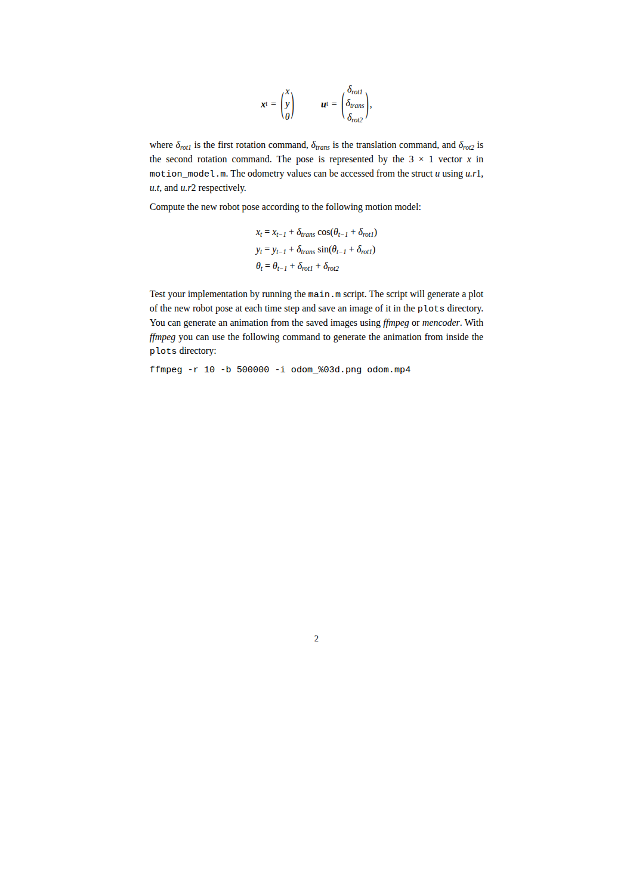xt = ( x y θ ) ut = ( δrot1 δtrans δrot2 ) ,
where δrot1 is the first rotation command, δtrans is the translation command, and δrot2 is the second rotation command. The pose is represented by the 3 × 1 vector x in motion_model.m. The odometry values can be accessed from the struct u using u.r1, u.t, and u.r2 respectively.
Compute the new robot pose according to the following motion model:
xt = xt−1 + δtrans cos(θt−1 + δrot1)
yt = yt−1 + δtrans sin(θt−1 + δrot1)
θt = θt−1 + δrot1 + δrot2
Test your implementation by running the main.m script. The script will generate a plot of the new robot pose at each time step and save an image of it in the plots directory. You can generate an animation from the saved images using ffmpeg or mencoder. With ffmpeg you can use the following command to generate the animation from inside the plots directory:
ffmpeg -r 10 -b 500000 -i odom_%03d.png odom.mp4
2